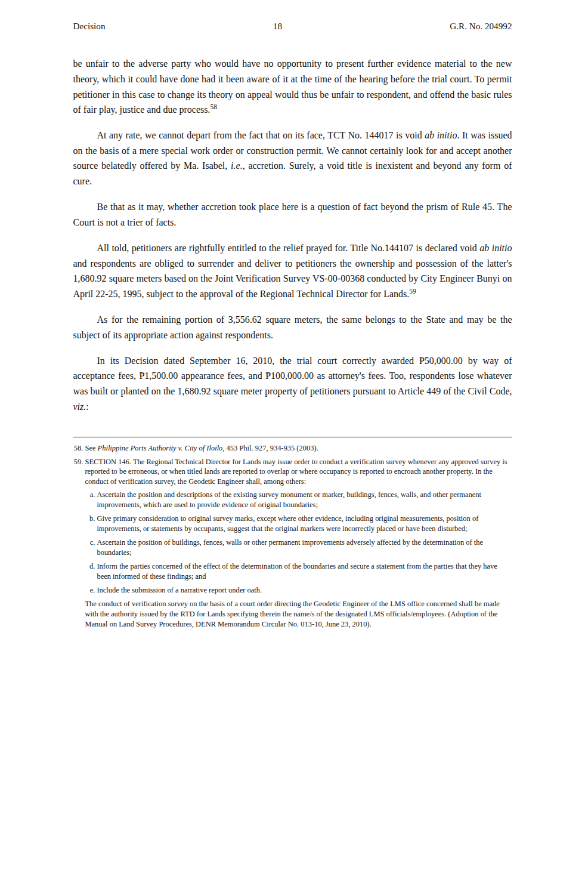Decision
18
G.R. No. 204992
be unfair to the adverse party who would have no opportunity to present further evidence material to the new theory, which it could have done had it been aware of it at the time of the hearing before the trial court. To permit petitioner in this case to change its theory on appeal would thus be unfair to respondent, and offend the basic rules of fair play, justice and due process.58
At any rate, we cannot depart from the fact that on its face, TCT No. 144017 is void ab initio. It was issued on the basis of a mere special work order or construction permit. We cannot certainly look for and accept another source belatedly offered by Ma. Isabel, i.e., accretion. Surely, a void title is inexistent and beyond any form of cure.
Be that as it may, whether accretion took place here is a question of fact beyond the prism of Rule 45. The Court is not a trier of facts.
All told, petitioners are rightfully entitled to the relief prayed for. Title No.144107 is declared void ab initio and respondents are obliged to surrender and deliver to petitioners the ownership and possession of the latter's 1,680.92 square meters based on the Joint Verification Survey VS-00-00368 conducted by City Engineer Bunyi on April 22-25, 1995, subject to the approval of the Regional Technical Director for Lands.59
As for the remaining portion of 3,556.62 square meters, the same belongs to the State and may be the subject of its appropriate action against respondents.
In its Decision dated September 16, 2010, the trial court correctly awarded ₱50,000.00 by way of acceptance fees, ₱1,500.00 appearance fees, and ₱100,000.00 as attorney's fees. Too, respondents lose whatever was built or planted on the 1,680.92 square meter property of petitioners pursuant to Article 449 of the Civil Code, viz.:
See Philippine Ports Authority v. City of Iloilo, 453 Phil. 927, 934-935 (2003).
SECTION 146. The Regional Technical Director for Lands may issue order to conduct a verification survey whenever any approved survey is reported to be erroneous, or when titled lands are reported to overlap or where occupancy is reported to encroach another property. In the conduct of verification survey, the Geodetic Engineer shall, among others:
Ascertain the position and descriptions of the existing survey monument or marker, buildings, fences, walls, and other permanent improvements, which are used to provide evidence of original boundaries;
Give primary consideration to original survey marks, except where other evidence, including original measurements, position of improvements, or statements by occupants, suggest that the original markers were incorrectly placed or have been disturbed;
Ascertain the position of buildings, fences, walls or other permanent improvements adversely affected by the determination of the boundaries;
Inform the parties concerned of the effect of the determination of the boundaries and secure a statement from the parties that they have been informed of these findings; and
Include the submission of a narrative report under oath.
The conduct of verification survey on the basis of a court order directing the Geodetic Engineer of the LMS office concerned shall be made with the authority issued by the RTD for Lands specifying therein the name/s of the designated LMS officials/employees. (Adoption of the Manual on Land Survey Procedures, DENR Memorandum Circular No. 013-10, June 23, 2010).